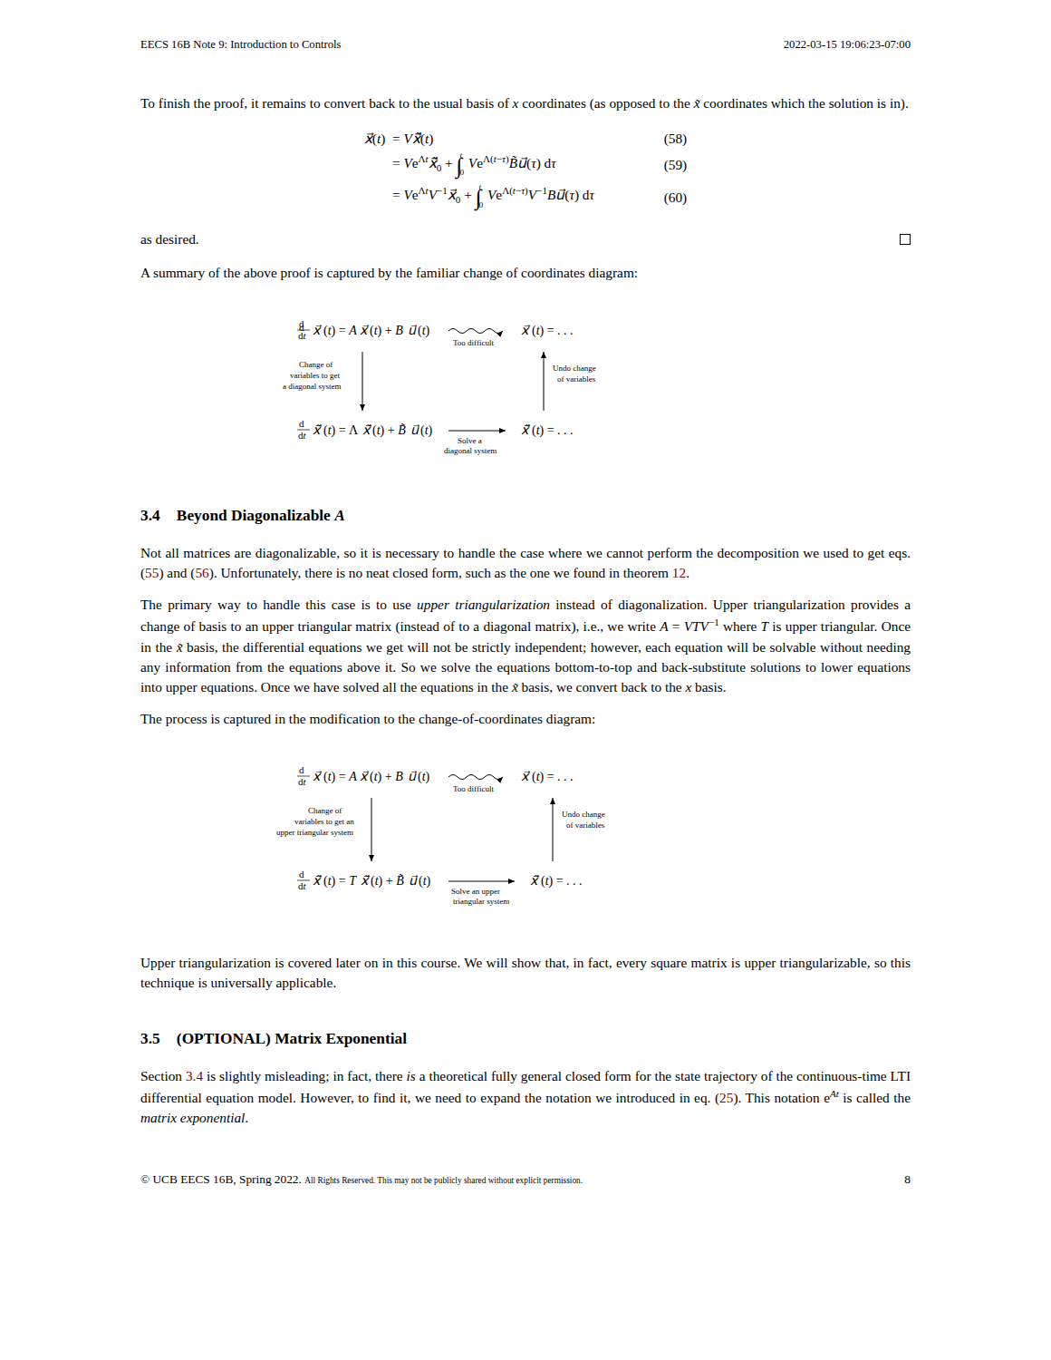EECS 16B Note 9: Introduction to Controls
2022-03-15 19:06:23-07:00
To finish the proof, it remains to convert back to the usual basis of x coordinates (as opposed to the x̃ coordinates which the solution is in).
x⃗(t)
= Vx̃⃗(t)
(58)
= VeΛtx̃⃗0 + ∫t 0 VeΛ(t−τ)B̃u⃗(τ) dτ
(59)
= VeΛtV−1x⃗0 + ∫t 0 VeΛ(t−τ)V−1Bu⃗(τ) dτ
(60)
as desired.
A summary of the above proof is captured by the familiar change of coordinates diagram:
d d dt x⃗ (t) = A x⃗ (t) + B u⃗ (t) Too difficult x⃗ (t) = . . . Change of variables to get a diagonal system Undo change of variables d dt x̃⃗ (t) = Λ x̃⃗ (t) + B̃ u⃗ (t) Solve a diagonal system x̃⃗ (t) = . . .
3.4 Beyond Diagonalizable A
Not all matrices are diagonalizable, so it is necessary to handle the case where we cannot perform the decomposition we used to get eqs. (55) and (56). Unfortunately, there is no neat closed form, such as the one we found in theorem 12.
The primary way to handle this case is to use upper triangularization instead of diagonalization. Upper triangularization provides a change of basis to an upper triangular matrix (instead of to a diagonal matrix), i.e., we write A = VTV−1 where T is upper triangular. Once in the x̃ basis, the differential equations we get will not be strictly independent; however, each equation will be solvable without needing any information from the equations above it. So we solve the equations bottom-to-top and back-substitute solutions to lower equations into upper equations. Once we have solved all the equations in the x̃ basis, we convert back to the x basis.
The process is captured in the modification to the change-of-coordinates diagram:
d dt x⃗ (t) = A x⃗ (t) + B u⃗ (t) Too difficult x⃗ (t) = . . . Change of variables to get an upper triangular system Undo change of variables d dt x̃⃗ (t) = T x̃⃗ (t) + B̃ u⃗ (t) Solve an upper triangular system x̃⃗ (t) = . . .
Upper triangularization is covered later on in this course. We will show that, in fact, every square matrix is upper triangularizable, so this technique is universally applicable.
3.5(OPTIONAL) Matrix Exponential
Section 3.4 is slightly misleading; in fact, there is a theoretical fully general closed form for the state trajectory of the continuous-time LTI differential equation model. However, to find it, we need to expand the notation we introduced in eq. (25). This notation eAt is called the matrix exponential.
© UCB EECS 16B, Spring 2022. All Rights Reserved. This may not be publicly shared without explicit permission.
8